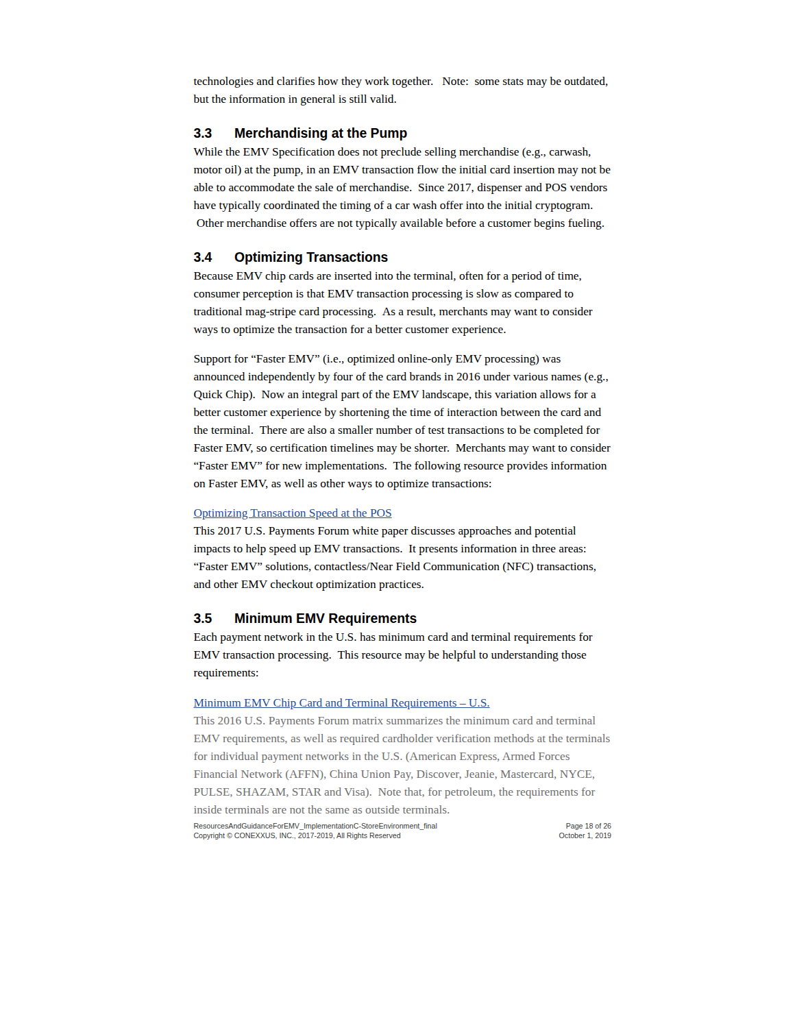technologies and clarifies how they work together. Note: some stats may be outdated, but the information in general is still valid.
3.3 Merchandising at the Pump
While the EMV Specification does not preclude selling merchandise (e.g., carwash, motor oil) at the pump, in an EMV transaction flow the initial card insertion may not be able to accommodate the sale of merchandise. Since 2017, dispenser and POS vendors have typically coordinated the timing of a car wash offer into the initial cryptogram. Other merchandise offers are not typically available before a customer begins fueling.
3.4 Optimizing Transactions
Because EMV chip cards are inserted into the terminal, often for a period of time, consumer perception is that EMV transaction processing is slow as compared to traditional mag-stripe card processing. As a result, merchants may want to consider ways to optimize the transaction for a better customer experience.
Support for “Faster EMV” (i.e., optimized online-only EMV processing) was announced independently by four of the card brands in 2016 under various names (e.g., Quick Chip). Now an integral part of the EMV landscape, this variation allows for a better customer experience by shortening the time of interaction between the card and the terminal. There are also a smaller number of test transactions to be completed for Faster EMV, so certification timelines may be shorter. Merchants may want to consider “Faster EMV” for new implementations. The following resource provides information on Faster EMV, as well as other ways to optimize transactions:
Optimizing Transaction Speed at the POS
This 2017 U.S. Payments Forum white paper discusses approaches and potential impacts to help speed up EMV transactions. It presents information in three areas: “Faster EMV” solutions, contactless/Near Field Communication (NFC) transactions, and other EMV checkout optimization practices.
3.5 Minimum EMV Requirements
Each payment network in the U.S. has minimum card and terminal requirements for EMV transaction processing. This resource may be helpful to understanding those requirements:
Minimum EMV Chip Card and Terminal Requirements – U.S.
This 2016 U.S. Payments Forum matrix summarizes the minimum card and terminal EMV requirements, as well as required cardholder verification methods at the terminals for individual payment networks in the U.S. (American Express, Armed Forces Financial Network (AFFN), China Union Pay, Discover, Jeanie, Mastercard, NYCE, PULSE, SHAZAM, STAR and Visa). Note that, for petroleum, the requirements for inside terminals are not the same as outside terminals.
ResourcesAndGuidanceForEMV_ImplementationC-StoreEnvironment_final
Copyright © CONEXXUS, INC., 2017-2019, All Rights Reserved
Page 18 of 26
October 1, 2019